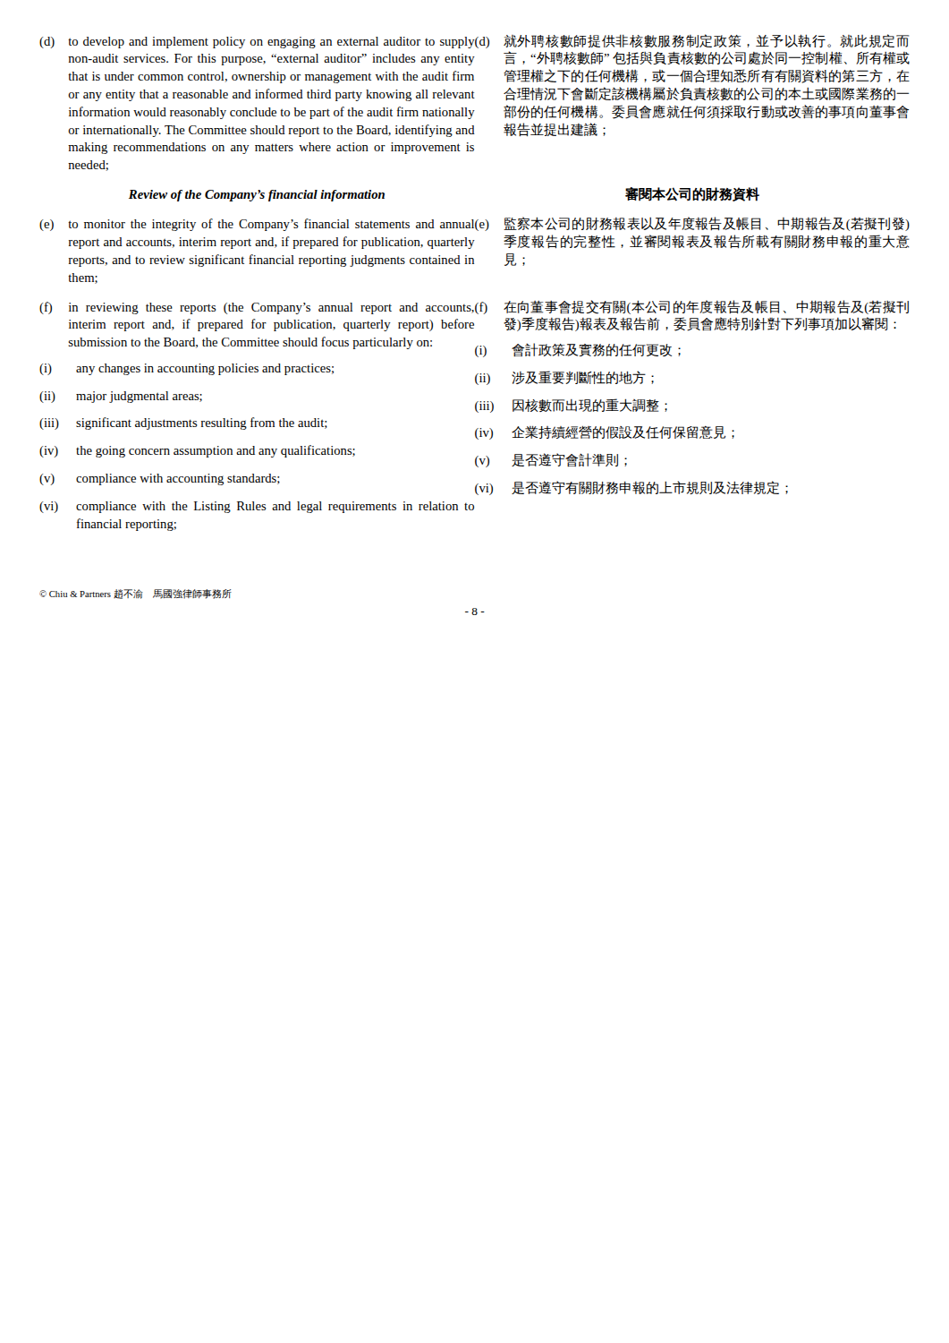| (d) to develop and implement policy on engaging an external auditor to supply non-audit services. For this purpose, “external auditor” includes any entity that is under common control, ownership or management with the audit firm or any entity that a reasonable and informed third party knowing all relevant information would reasonably conclude to be part of the audit firm nationally or internationally. The Committee should report to the Board, identifying and making recommendations on any matters where action or improvement is needed; | (d) 就外聘核數師提供非核數服務制定政策，並予以執行。就此規定而言，“外聘核數師” 包括與負責核數的公司處於同一控制權、所有權或管理權之下的任何機構，或一個合理知悉所有有關資料的第三方，在合理情況下會斷定該機構屬於負責核數的公司的本土或國際業務的一部份的任何機構。委員會應就任何須採取行動或改善的事項向董事會報告並提出建議； |
| Review of the Company’s financial information | 審閱本公司的財務資料 |
| (e) to monitor the integrity of the Company’s financial statements and annual report and accounts, interim report and, if prepared for publication, quarterly reports, and to review significant financial reporting judgments contained in them; | (e) 監察本公司的財務報表以及年度報告及帳目、中期報告及(若擬刊發)季度報告的完整性，並審閱報表及報告所載有關財務申報的重大意見； |
| (f) in reviewing these reports (the Company’s annual report and accounts, interim report and, if prepared for publication, quarterly report) before submission to the Board, the Committee should focus particularly on: (i) any changes in accounting policies and practices; (ii) major judgmental areas; (iii) significant adjustments resulting from the audit; (iv) the going concern assumption and any qualifications; (v) compliance with accounting standards; (vi) compliance with the Listing Rules and legal requirements in relation to financial reporting; | (f) 在向董事會提交有關(本公司的年度報告及帳目、中期報告及(若擬刊發)季度報告)報表及報告前，委員會應特別針對下列事項加以審閱： (i) 會計政策及實務的任何更改； (ii) 涉及重要判斷性的地方； (iii) 因核數而出現的重大調整； (iv) 企業持續經營的假設及任何保留意見； (v) 是否遵守會計準則； (vi) 是否遵守有關財務申報的上市規則及法律規定； |
© Chiu & Partners 趙不渝　馬國強律師事務所
- 8 -